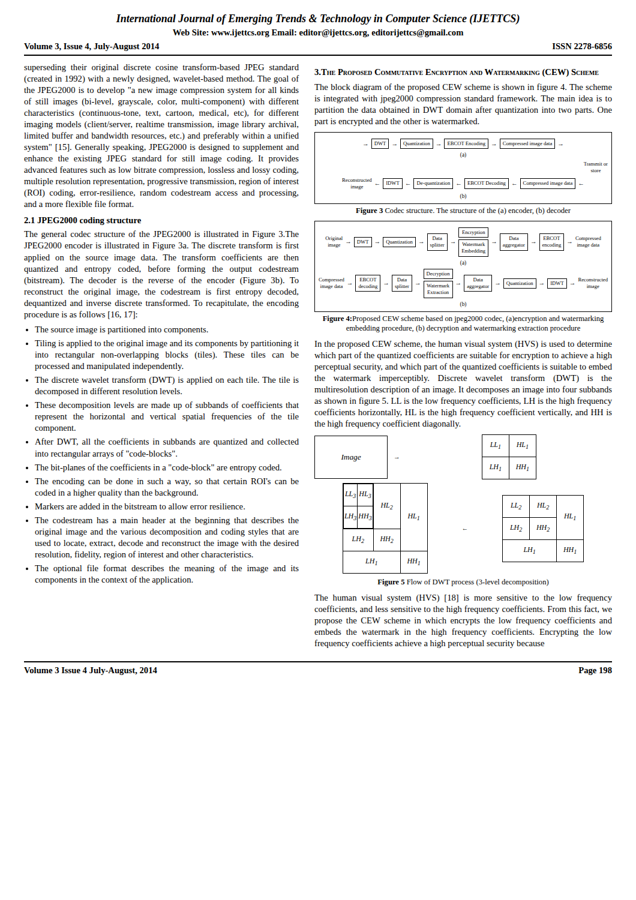International Journal of Emerging Trends & Technology in Computer Science (IJETTCS)
Web Site: www.ijettcs.org Email: editor@ijettcs.org, editorijettcs@gmail.com
Volume 3, Issue 4, July-August 2014 ISSN 2278-6856
superseding their original discrete cosine transform-based JPEG standard (created in 1992) with a newly designed, wavelet-based method. The goal of the JPEG2000 is to develop "a new image compression system for all kinds of still images (bi-level, grayscale, color, multi-component) with different characteristics (continuous-tone, text, cartoon, medical, etc), for different imaging models (client/server, realtime transmission, image library archival, limited buffer and bandwidth resources, etc.) and preferably within a unified system" [15]. Generally speaking, JPEG2000 is designed to supplement and enhance the existing JPEG standard for still image coding. It provides advanced features such as low bitrate compression, lossless and lossy coding, multiple resolution representation, progressive transmission, region of interest (ROI) coding, error-resilience, random codestream access and processing, and a more flexible file format.
2.1 JPEG2000 coding structure
The general codec structure of the JPEG2000 is illustrated in Figure 3.The JPEG2000 encoder is illustrated in Figure 3a. The discrete transform is first applied on the source image data. The transform coefficients are then quantized and entropy coded, before forming the output codestream (bitstream). The decoder is the reverse of the encoder (Figure 3b). To reconstruct the original image, the codestream is first entropy decoded, dequantized and inverse discrete transformed. To recapitulate, the encoding procedure is as follows [16, 17]:
The source image is partitioned into components.
Tiling is applied to the original image and its components by partitioning it into rectangular non-overlapping blocks (tiles). These tiles can be processed and manipulated independently.
The discrete wavelet transform (DWT) is applied on each tile. The tile is decomposed in different resolution levels.
These decomposition levels are made up of subbands of coefficients that represent the horizontal and vertical spatial frequencies of the tile component.
After DWT, all the coefficients in subbands are quantized and collected into rectangular arrays of "code-blocks".
The bit-planes of the coefficients in a "code-block" are entropy coded.
The encoding can be done in such a way, so that certain ROI's can be coded in a higher quality than the background.
Markers are added in the bitstream to allow error resilience.
The codestream has a main header at the beginning that describes the original image and the various decomposition and coding styles that are used to locate, extract, decode and reconstruct the image with the desired resolution, fidelity, region of interest and other characteristics.
The optional file format describes the meaning of the image and its components in the context of the application.
3.The Proposed Commutative Encryption and Watermarking (CEW) Scheme
The block diagram of the proposed CEW scheme is shown in figure 4. The scheme is integrated with jpeg2000 compression standard framework. The main idea is to partition the data obtained in DWT domain after quantization into two parts. One part is encrypted and the other is watermarked.
→ DWT → Quantization → EBCOT Encoding → Compressed image data →
(a)
Transmit or
store
Reconstructed
image ← IDWT ← De-quantization ← EBCOT Decoding ← Compressed image data ←
(b)
Figure 3 Codec structure. The structure of the (a) encoder, (b) decoder
Original
image → DWT → Quantization → Data
splitter → Encryption Watermark
Embedding → Data
aggregator → EBCOT
encoding → Compressed
image data
(a)
Compressed
image data → EBCOT
decoding → Data
splitter → Decryption Watermark
Extraction → Data
aggregator → Quantization → IDWT → Reconstructed
image
(b)
Figure 4: Proposed CEW scheme based on jpeg2000 codec, (a)encryption and watermarking embedding procedure, (b) decryption and watermarking extraction procedure
In the proposed CEW scheme, the human visual system (HVS) is used to determine which part of the quantized coefficients are suitable for encryption to achieve a high perceptual security, and which part of the quantized coefficients is suitable to embed the watermark imperceptibly. Discrete wavelet transform (DWT) is the multiresolution description of an image. It decomposes an image into four subbands as shown in figure 5. LL is the low frequency coefficients, LH is the high frequency coefficients horizontally, HL is the high frequency coefficient vertically, and HH is the high frequency coefficient diagonally.
Image
→
| LL 1 | HL 1 |
| LH 1 | HH 1 |
| / LL 3 / HL 3 / / LH 3 / HH 3 / | HL 2 | HL 1 |
| LH 2 | HH 2 |
| LH 1 | HH 1 |
←
| LL 2 | HL 2 | HL 1 |
| LH 2 | HH 2 |
| LH 1 | HH 1 |
Figure 5 Flow of DWT process (3-level decomposition)
The human visual system (HVS) [18] is more sensitive to the low frequency coefficients, and less sensitive to the high frequency coefficients. From this fact, we propose the CEW scheme in which encrypts the low frequency coefficients and embeds the watermark in the high frequency coefficients. Encrypting the low frequency coefficients achieve a high perceptual security because
Volume 3 Issue 4 July-August, 2014 Page 198